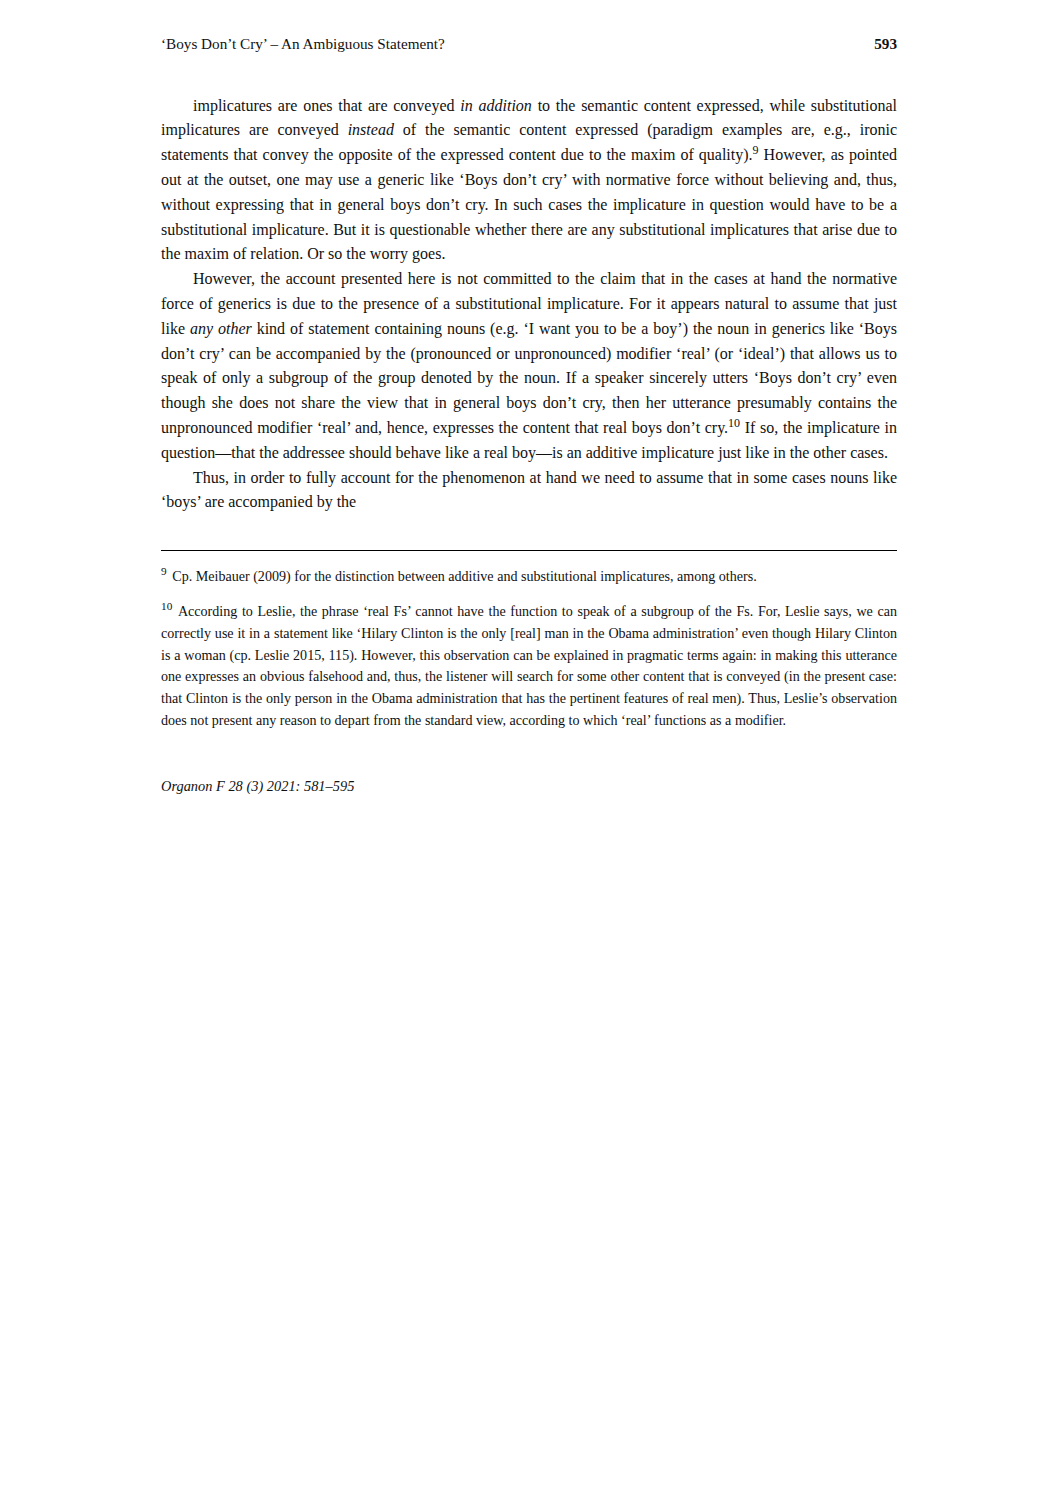‘Boys Don’t Cry’ – An Ambiguous Statement? 593
implicatures are ones that are conveyed in addition to the semantic content expressed, while substitutional implicatures are conveyed instead of the semantic content expressed (paradigm examples are, e.g., ironic statements that convey the opposite of the expressed content due to the maxim of quality).9 However, as pointed out at the outset, one may use a generic like ‘Boys don’t cry’ with normative force without believing and, thus, without expressing that in general boys don’t cry. In such cases the implicature in question would have to be a substitutional implicature. But it is questionable whether there are any substitutional implicatures that arise due to the maxim of relation. Or so the worry goes.
However, the account presented here is not committed to the claim that in the cases at hand the normative force of generics is due to the presence of a substitutional implicature. For it appears natural to assume that just like any other kind of statement containing nouns (e.g. ‘I want you to be a boy’) the noun in generics like ‘Boys don’t cry’ can be accompanied by the (pronounced or unpronounced) modifier ‘real’ (or ‘ideal’) that allows us to speak of only a subgroup of the group denoted by the noun. If a speaker sincerely utters ‘Boys don’t cry’ even though she does not share the view that in general boys don’t cry, then her utterance presumably contains the unpronounced modifier ‘real’ and, hence, expresses the content that real boys don’t cry.10 If so, the implicature in question—that the addressee should behave like a real boy—is an additive implicature just like in the other cases.
Thus, in order to fully account for the phenomenon at hand we need to assume that in some cases nouns like ‘boys’ are accompanied by the
9 Cp. Meibauer (2009) for the distinction between additive and substitutional implicatures, among others.
10 According to Leslie, the phrase ‘real Fs’ cannot have the function to speak of a subgroup of the Fs. For, Leslie says, we can correctly use it in a statement like ‘Hilary Clinton is the only [real] man in the Obama administration’ even though Hilary Clinton is a woman (cp. Leslie 2015, 115). However, this observation can be explained in pragmatic terms again: in making this utterance one expresses an obvious falsehood and, thus, the listener will search for some other content that is conveyed (in the present case: that Clinton is the only person in the Obama administration that has the pertinent features of real men). Thus, Leslie’s observation does not present any reason to depart from the standard view, according to which ‘real’ functions as a modifier.
Organon F 28 (3) 2021: 581–595